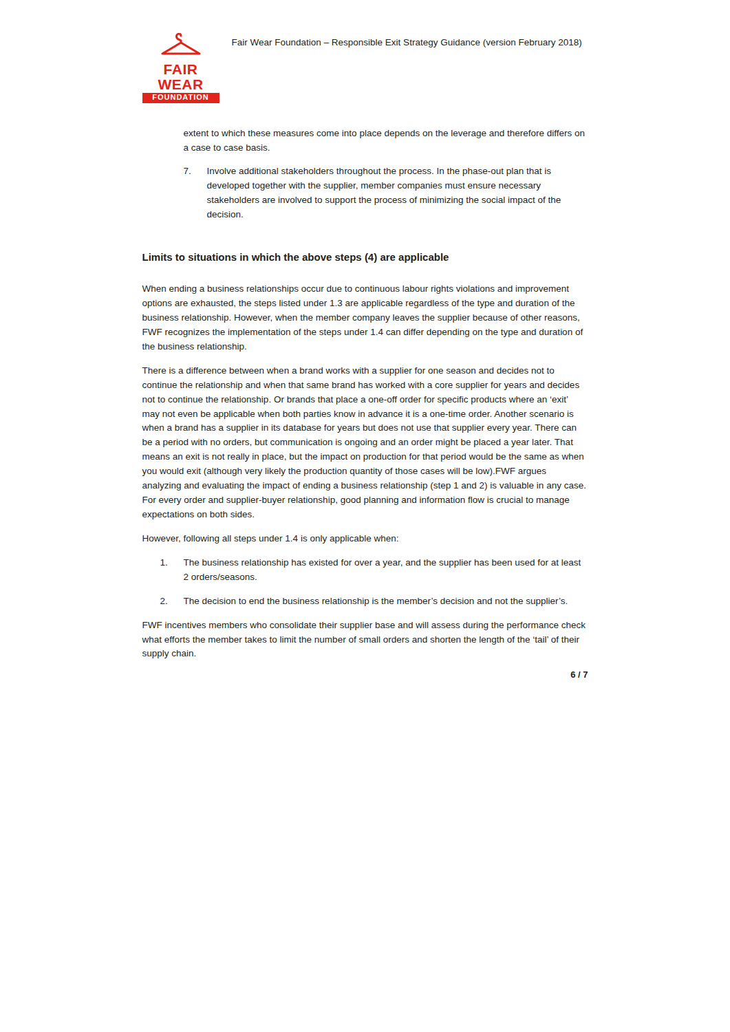FAIR WEAR FOUNDATION
Fair Wear Foundation – Responsible Exit Strategy Guidance (version February 2018)
extent to which these measures come into place depends on the leverage and therefore differs on a case to case basis.
7. Involve additional stakeholders throughout the process. In the phase-out plan that is developed together with the supplier, member companies must ensure necessary stakeholders are involved to support the process of minimizing the social impact of the decision.
Limits to situations in which the above steps (4) are applicable
When ending a business relationships occur due to continuous labour rights violations and improvement options are exhausted, the steps listed under 1.3 are applicable regardless of the type and duration of the business relationship. However, when the member company leaves the supplier because of other reasons, FWF recognizes the implementation of the steps under 1.4 can differ depending on the type and duration of the business relationship.
There is a difference between when a brand works with a supplier for one season and decides not to continue the relationship and when that same brand has worked with a core supplier for years and decides not to continue the relationship. Or brands that place a one-off order for specific products where an ‘exit’ may not even be applicable when both parties know in advance it is a one-time order. Another scenario is when a brand has a supplier in its database for years but does not use that supplier every year. There can be a period with no orders, but communication is ongoing and an order might be placed a year later. That means an exit is not really in place, but the impact on production for that period would be the same as when you would exit (although very likely the production quantity of those cases will be low).FWF argues analyzing and evaluating the impact of ending a business relationship (step 1 and 2) is valuable in any case. For every order and supplier-buyer relationship, good planning and information flow is crucial to manage expectations on both sides.
However, following all steps under 1.4 is only applicable when:
1. The business relationship has existed for over a year, and the supplier has been used for at least 2 orders/seasons.
2. The decision to end the business relationship is the member’s decision and not the supplier’s.
FWF incentives members who consolidate their supplier base and will assess during the performance check what efforts the member takes to limit the number of small orders and shorten the length of the ‘tail’ of their supply chain.
6 / 7